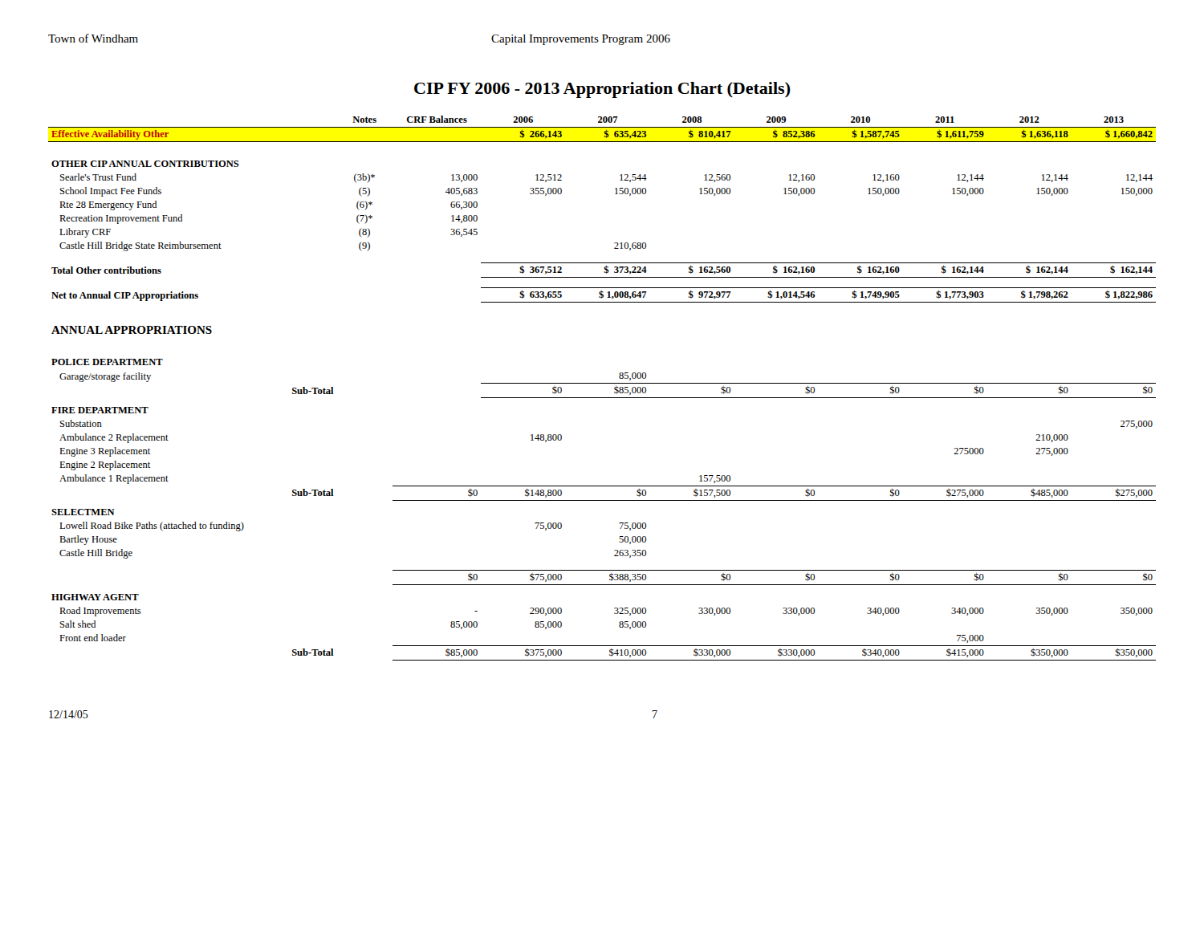Town of Windham
Capital Improvements Program 2006
CIP FY 2006 - 2013 Appropriation Chart (Details)
| | Notes | CRF Balances | 2006 | 2007 | 2008 | 2009 | 2010 | 2011 | 2012 | 2013 |
| --- | --- | --- | --- | --- | --- | --- | --- | --- | --- | --- |
| Effective Availability Other | | | $ 266,143 | $ 635,423 | $ 810,417 | $ 852,386 | $ 1,587,745 | $ 1,611,759 | $ 1,636,118 | $ 1,660,842 |
| OTHER CIP ANNUAL CONTRIBUTIONS | | | | | | | | | | |
| Searle's Trust Fund | (3b)* | 13,000 | 12,512 | 12,544 | 12,560 | 12,160 | 12,160 | 12,144 | 12,144 | 12,144 |
| School Impact Fee Funds | (5) | 405,683 | 355,000 | 150,000 | 150,000 | 150,000 | 150,000 | 150,000 | 150,000 | 150,000 |
| Rte 28 Emergency Fund | (6)* | 66,300 | | | | | | | | |
| Recreation Improvement Fund | (7)* | 14,800 | | | | | | | | |
| Library CRF | (8) | 36,545 | | | | | | | | |
| Castle Hill Bridge State Reimbursement | (9) | | | 210,680 | | | | | | |
| Total Other contributions | | | $ 367,512 | $ 373,224 | $ 162,560 | $ 162,160 | $ 162,160 | $ 162,144 | $ 162,144 | $ 162,144 |
| Net to Annual CIP Appropriations | | | $ 633,655 | $ 1,008,647 | $ 972,977 | $ 1,014,546 | $ 1,749,905 | $ 1,773,903 | $ 1,798,262 | $ 1,822,986 |
| ANNUAL APPROPRIATIONS | | | | | | | | | | |
| POLICE DEPARTMENT | | | | | | | | | | |
| Garage/storage facility | | | | 85,000 | | | | | | |
| Sub-Total | | | $0 | $85,000 | $0 | $0 | $0 | $0 | $0 | $0 |
| FIRE DEPARTMENT | | | | | | | | | | |
| Substation | | | | | | | | | | 275,000 |
| Ambulance 2 Replacement | | | 148,800 | | | | | | 210,000 | |
| Engine 3 Replacement | | | | | | | | 275000 | 275,000 | |
| Engine 2 Replacement | | | | | | | | | | |
| Ambulance 1 Replacement | | | | | 157,500 | | | | | |
| Sub-Total | | $0 | $148,800 | $0 | $157,500 | $0 | $0 | $275,000 | $485,000 | $275,000 |
| SELECTMEN | | | | | | | | | | |
| Lowell Road Bike Paths (attached to funding) | | | 75,000 | 75,000 | | | | | | |
| Bartley House | | | | 50,000 | | | | | | |
| Castle Hill Bridge | | | | 263,350 | | | | | | |
| | | $0 | $75,000 | $388,350 | $0 | $0 | $0 | $0 | $0 | $0 |
| HIGHWAY AGENT | | | | | | | | | | |
| Road Improvements | | - | 290,000 | 325,000 | 330,000 | 330,000 | 340,000 | 340,000 | 350,000 | 350,000 |
| Salt shed | | 85,000 | 85,000 | 85,000 | | | | | | |
| Front end loader | | | | | | | | 75,000 | | |
| Sub-Total | | $85,000 | $375,000 | $410,000 | $330,000 | $330,000 | $340,000 | $415,000 | $350,000 | $350,000 |
12/14/05
7